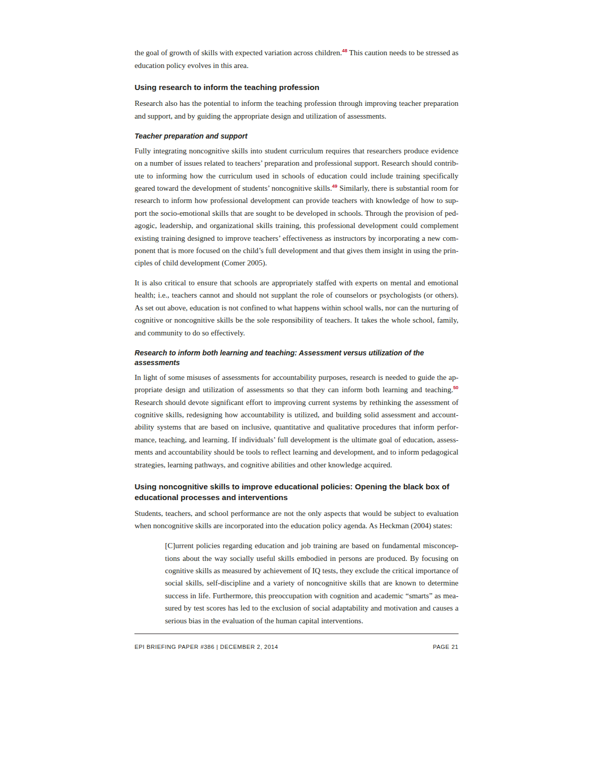the goal of growth of skills with expected variation across children.48 This caution needs to be stressed as education policy evolves in this area.
Using research to inform the teaching profession
Research also has the potential to inform the teaching profession through improving teacher preparation and support, and by guiding the appropriate design and utilization of assessments.
Teacher preparation and support
Fully integrating noncognitive skills into student curriculum requires that researchers produce evidence on a number of issues related to teachers’ preparation and professional support. Research should contribute to informing how the curriculum used in schools of education could include training specifically geared toward the development of students’ noncognitive skills.49 Similarly, there is substantial room for research to inform how professional development can provide teachers with knowledge of how to support the socio-emotional skills that are sought to be developed in schools. Through the provision of pedagogic, leadership, and organizational skills training, this professional development could complement existing training designed to improve teachers’ effectiveness as instructors by incorporating a new component that is more focused on the child’s full development and that gives them insight in using the principles of child development (Comer 2005).
It is also critical to ensure that schools are appropriately staffed with experts on mental and emotional health; i.e., teachers cannot and should not supplant the role of counselors or psychologists (or others). As set out above, education is not confined to what happens within school walls, nor can the nurturing of cognitive or noncognitive skills be the sole responsibility of teachers. It takes the whole school, family, and community to do so effectively.
Research to inform both learning and teaching: Assessment versus utilization of the assessments
In light of some misuses of assessments for accountability purposes, research is needed to guide the appropriate design and utilization of assessments so that they can inform both learning and teaching.50 Research should devote significant effort to improving current systems by rethinking the assessment of cognitive skills, redesigning how accountability is utilized, and building solid assessment and accountability systems that are based on inclusive, quantitative and qualitative procedures that inform performance, teaching, and learning. If individuals’ full development is the ultimate goal of education, assessments and accountability should be tools to reflect learning and development, and to inform pedagogical strategies, learning pathways, and cognitive abilities and other knowledge acquired.
Using noncognitive skills to improve educational policies: Opening the black box of educational processes and interventions
Students, teachers, and school performance are not the only aspects that would be subject to evaluation when noncognitive skills are incorporated into the education policy agenda. As Heckman (2004) states:
[C]urrent policies regarding education and job training are based on fundamental misconceptions about the way socially useful skills embodied in persons are produced. By focusing on cognitive skills as measured by achievement of IQ tests, they exclude the critical importance of social skills, self-discipline and a variety of noncognitive skills that are known to determine success in life. Furthermore, this preoccupation with cognition and academic “smarts” as measured by test scores has led to the exclusion of social adaptability and motivation and causes a serious bias in the evaluation of the human capital interventions.
EPI Briefing Paper #386 | December 2, 2014
Page 21